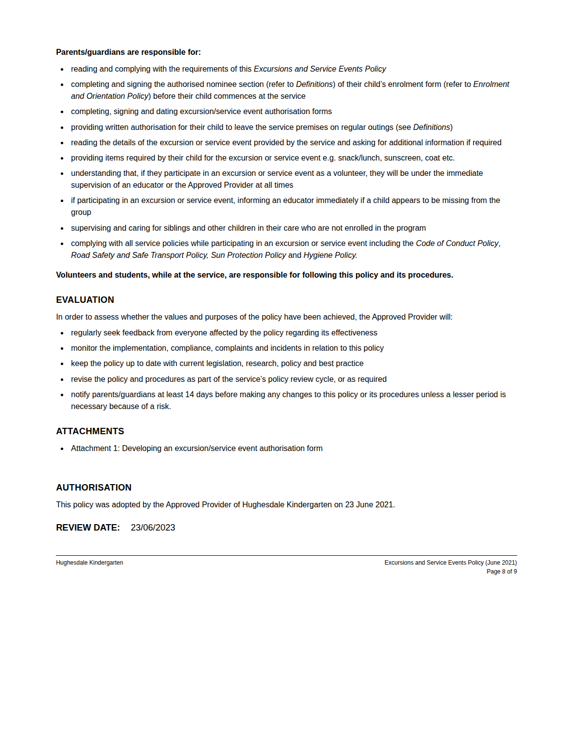Parents/guardians are responsible for:
reading and complying with the requirements of this Excursions and Service Events Policy
completing and signing the authorised nominee section (refer to Definitions) of their child’s enrolment form (refer to Enrolment and Orientation Policy) before their child commences at the service
completing, signing and dating excursion/service event authorisation forms
providing written authorisation for their child to leave the service premises on regular outings (see Definitions)
reading the details of the excursion or service event provided by the service and asking for additional information if required
providing items required by their child for the excursion or service event e.g. snack/lunch, sunscreen, coat etc.
understanding that, if they participate in an excursion or service event as a volunteer, they will be under the immediate supervision of an educator or the Approved Provider at all times
if participating in an excursion or service event, informing an educator immediately if a child appears to be missing from the group
supervising and caring for siblings and other children in their care who are not enrolled in the program
complying with all service policies while participating in an excursion or service event including the Code of Conduct Policy, Road Safety and Safe Transport Policy, Sun Protection Policy and Hygiene Policy.
Volunteers and students, while at the service, are responsible for following this policy and its procedures.
EVALUATION
In order to assess whether the values and purposes of the policy have been achieved, the Approved Provider will:
regularly seek feedback from everyone affected by the policy regarding its effectiveness
monitor the implementation, compliance, complaints and incidents in relation to this policy
keep the policy up to date with current legislation, research, policy and best practice
revise the policy and procedures as part of the service’s policy review cycle, or as required
notify parents/guardians at least 14 days before making any changes to this policy or its procedures unless a lesser period is necessary because of a risk.
ATTACHMENTS
Attachment 1: Developing an excursion/service event authorisation form
AUTHORISATION
This policy was adopted by the Approved Provider of Hughesdale Kindergarten on 23 June 2021.
REVIEW DATE:23/06/2023
Hughesdale Kindergarten
Excursions and Service Events Policy (June 2021)
Page 8 of 9